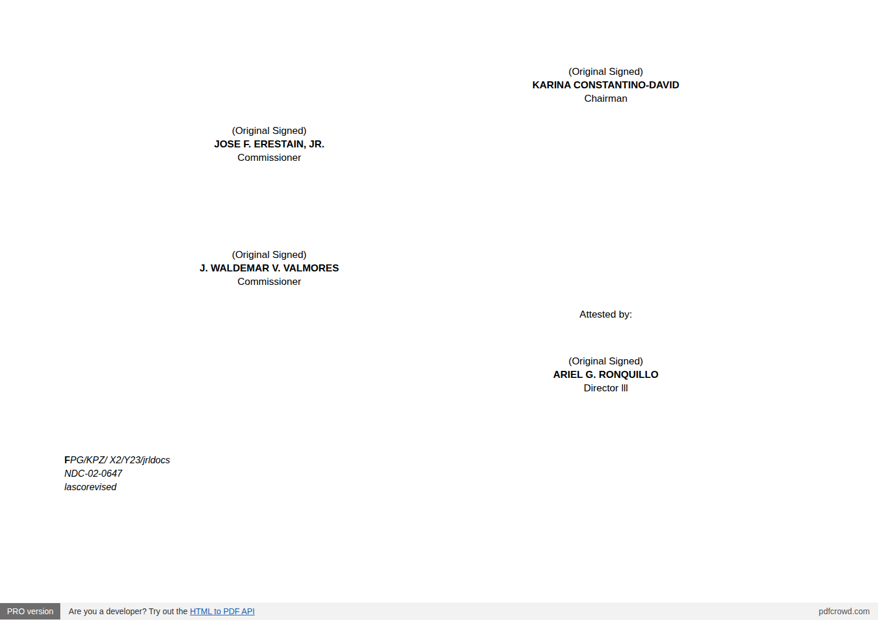(Original Signed)
KARINA CONSTANTINO-DAVID
Chairman
(Original Signed)
JOSE F. ERESTAIN, JR.
Commissioner
(Original Signed)
J. WALDEMAR V. VALMORES
Commissioner
Attested by:
(Original Signed)
ARIEL G. RONQUILLO
Director lll
FPG/KPZ/ X2/Y23/jrldocs
NDC-02-0647
lascorevised
PRO version Are you a developer? Try out the HTML to PDF API pdfcrowd.com